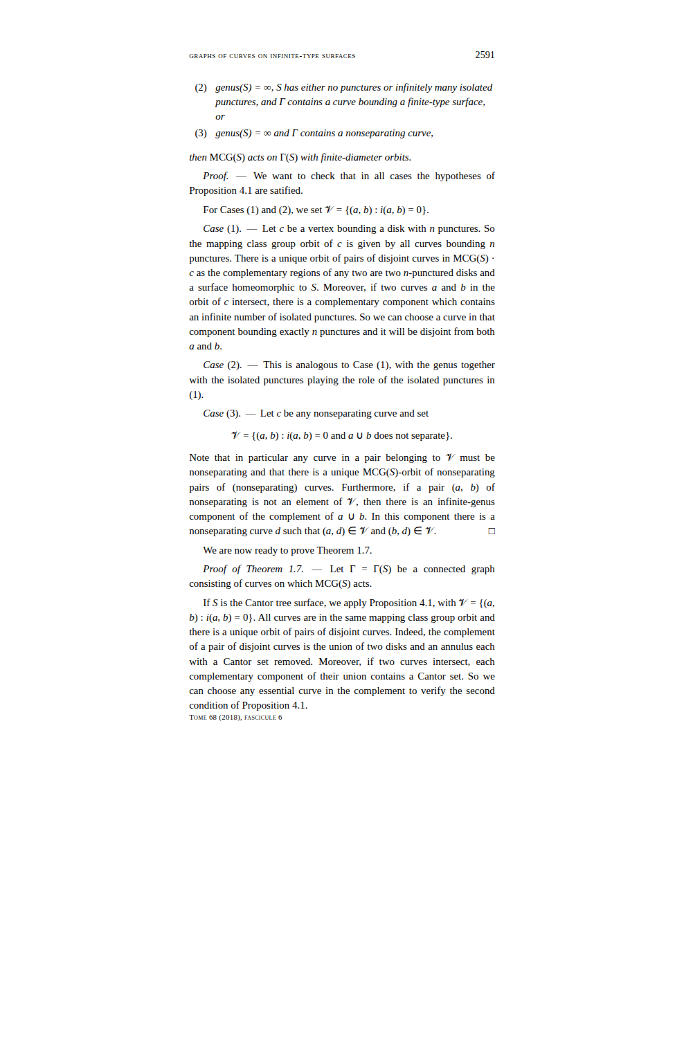graphs of curves on infinite-type surfaces 2591
(2) genus(S) = ∞, S has either no punctures or infinitely many isolated punctures, and Γ contains a curve bounding a finite-type surface, or
(3) genus(S) = ∞ and Γ contains a nonseparating curve,
then MCG(S) acts on Γ(S) with finite-diameter orbits.
Proof. — We want to check that in all cases the hypotheses of Proposition 4.1 are satified.
For Cases (1) and (2), we set 𝒱 = {(a, b) : i(a, b) = 0}.
Case (1). — Let c be a vertex bounding a disk with n punctures. So the mapping class group orbit of c is given by all curves bounding n punctures. There is a unique orbit of pairs of disjoint curves in MCG(S) · c as the complementary regions of any two are two n-punctured disks and a surface homeomorphic to S. Moreover, if two curves a and b in the orbit of c intersect, there is a complementary component which contains an infinite number of isolated punctures. So we can choose a curve in that component bounding exactly n punctures and it will be disjoint from both a and b.
Case (2). — This is analogous to Case (1), with the genus together with the isolated punctures playing the role of the isolated punctures in (1).
Case (3). — Let c be any nonseparating curve and set
𝒱 = {(a, b) : i(a, b) = 0 and a ∪ b does not separate}.
Note that in particular any curve in a pair belonging to 𝒱 must be nonseparating and that there is a unique MCG(S)-orbit of nonseparating pairs of (nonseparating) curves. Furthermore, if a pair (a, b) of nonseparating is not an element of 𝒱, then there is an infinite-genus component of the complement of a ∪ b. In this component there is a nonseparating curve d such that (a, d) ∈ 𝒱 and (b, d) ∈ 𝒱. □
We are now ready to prove Theorem 1.7.
Proof of Theorem 1.7. — Let Γ = Γ(S) be a connected graph consisting of curves on which MCG(S) acts.
If S is the Cantor tree surface, we apply Proposition 4.1, with 𝒱 = {(a, b) : i(a, b) = 0}. All curves are in the same mapping class group orbit and there is a unique orbit of pairs of disjoint curves. Indeed, the complement of a pair of disjoint curves is the union of two disks and an annulus each with a Cantor set removed. Moreover, if two curves intersect, each complementary component of their union contains a Cantor set. So we can choose any essential curve in the complement to verify the second condition of Proposition 4.1.
Tome 68 (2018), fascicule 6